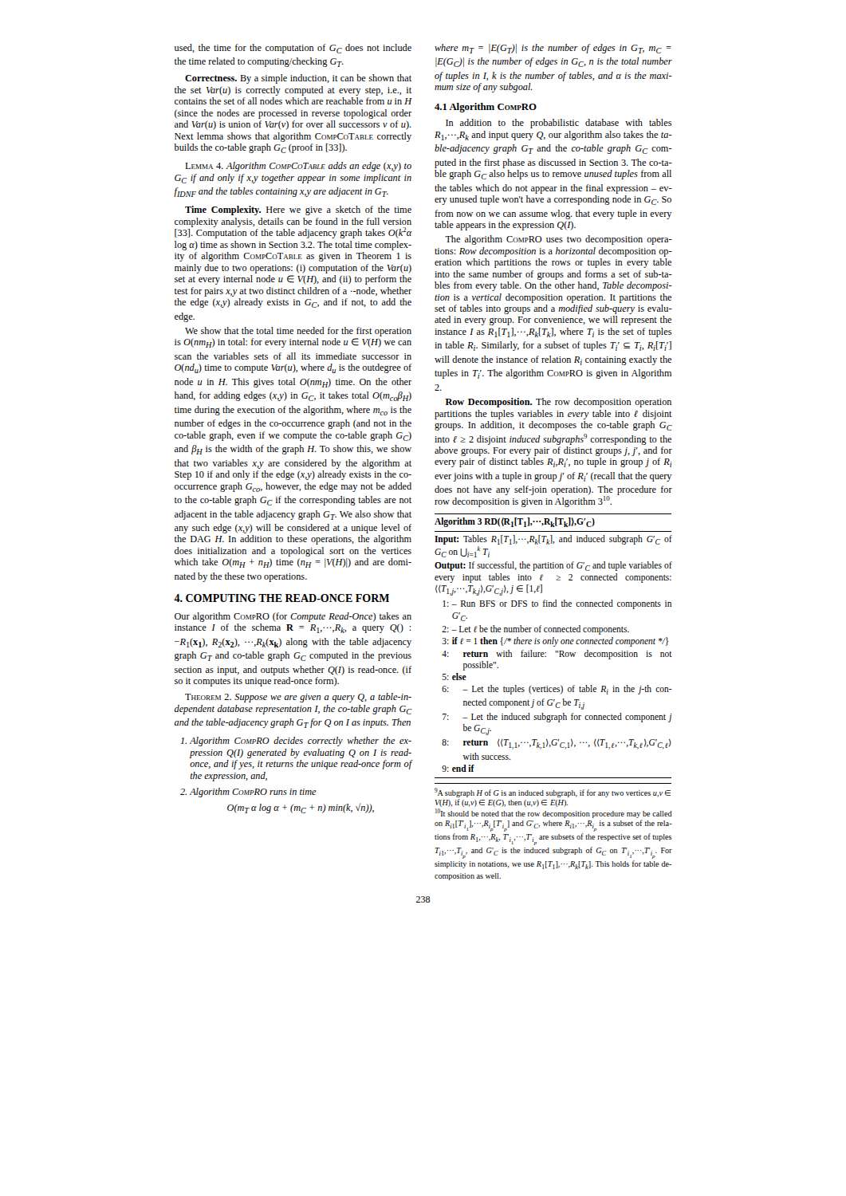used, the time for the computation of GC does not include the time related to computing/checking GT.
Correctness. By a simple induction, it can be shown that the set Var(u) is correctly computed at every step, i.e., it contains the set of all nodes which are reachable from u in H (since the nodes are processed in reverse topological order and Var(u) is union of Var(v) for over all successors v of u). Next lemma shows that algorithm CompCoTable correctly builds the co-table graph GC (proof in [33]).
Lemma 4. Algorithm CompCoTable adds an edge (x,y) to GC if and only if x,y together appear in some implicant in fIDNF and the tables containing x,y are adjacent in GT.
Time Complexity. Here we give a sketch of the time complexity analysis, details can be found in the full version [33]. Computation of the table adjacency graph takes O(k2α log α) time as shown in Section 3.2. The total time complexity of algorithm CompCoTable as given in Theorem 1 is mainly due to two operations: (i) computation of the Var(u) set at every internal node u ∈ V(H), and (ii) to perform the test for pairs x,y at two distinct children of a ·-node, whether the edge (x,y) already exists in GC, and if not, to add the edge.
We show that the total time needed for the first operation is O(nmH) in total: for every internal node u ∈ V(H) we can scan the variables sets of all its immediate successor in O(ndu) time to compute Var(u), where du is the outdegree of node u in H. This gives total O(nmH) time. On the other hand, for adding edges (x,y) in GC, it takes total O(mcoβH) time during the execution of the algorithm, where mco is the number of edges in the co-occurrence graph (and not in the co-table graph, even if we compute the co-table graph GC) and βH is the width of the graph H. To show this, we show that two variables x,y are considered by the algorithm at Step 10 if and only if the edge (x,y) already exists in the co-occurrence graph Gco, however, the edge may not be added to the co-table graph GC if the corresponding tables are not adjacent in the table adjacency graph GT. We also show that any such edge (x,y) will be considered at a unique level of the DAG H. In addition to these operations, the algorithm does initialization and a topological sort on the vertices which take O(mH + nH) time (nH = |V(H)|) and are dominated by the these two operations.
4. COMPUTING THE READ-ONCE FORM
Our algorithm CompRO (for Compute Read-Once) takes an instance I of the schema R = R1,···,Rk, a query Q() : −R1(x1), R2(x2), ···,Rk(xk) along with the table adjacency graph GT and co-table graph GC computed in the previous section as input, and outputs whether Q(I) is read-once. (if so it computes its unique read-once form).
Theorem 2. Suppose we are given a query Q, a table-independent database representation I, the co-table graph GC and the table-adjacency graph GT for Q on I as inputs. Then
Algorithm CompRO decides correctly whether the expression Q(I) generated by evaluating Q on I is read-once, and if yes, it returns the unique read-once form of the expression, and,
Algorithm CompRO runs in time
O(mT α log α + (mC + n) min(k, √n)),
where mT = |E(GT)| is the number of edges in GT, mC = |E(GC)| is the number of edges in GC, n is the total number of tuples in I, k is the number of tables, and α is the maximum size of any subgoal.
4.1 Algorithm CompRO
In addition to the probabilistic database with tables R1,···,Rk and input query Q, our algorithm also takes the table-adjacency graph GT and the co-table graph GC computed in the first phase as discussed in Section 3. The co-table graph GC also helps us to remove unused tuples from all the tables which do not appear in the final expression – every unused tuple won't have a corresponding node in GC. So from now on we can assume wlog. that every tuple in every table appears in the expression Q(I).
The algorithm CompRO uses two decomposition operations: Row decomposition is a horizontal decomposition operation which partitions the rows or tuples in every table into the same number of groups and forms a set of sub-tables from every table. On the other hand, Table decomposition is a vertical decomposition operation. It partitions the set of tables into groups and a modified sub-query is evaluated in every group. For convenience, we will represent the instance I as R1[T1],···,Rk[Tk], where Ti is the set of tuples in table Ri. Similarly, for a subset of tuples Ti′ ⊆ Ti, Ri[Ti′] will denote the instance of relation Ri containing exactly the tuples in Ti′. The algorithm CompRO is given in Algorithm 2.
Row Decomposition. The row decomposition operation partitions the tuples variables in every table into ℓ disjoint groups. In addition, it decomposes the co-table graph GC into ℓ ≥ 2 disjoint induced subgraphs9 corresponding to the above groups. For every pair of distinct groups j, j′, and for every pair of distinct tables Ri,Ri′, no tuple in group j of Ri ever joins with a tuple in group j′ of Ri′ (recall that the query does not have any self-join operation). The procedure for row decomposition is given in Algorithm 310.
Algorithm 3 RD(⟨R1[T1],···,Rk[Tk]⟩,G′C)
Input: Tables R1[T1],···,Rk[Tk], and induced subgraph G′C of GC on ⋃i=1k Ti
Output: If successful, the partition of G′C and tuple variables of every input tables into ℓ ≥ 2 connected components: ⟨⟨T1,j,···,Tk,j⟩,G′C,j⟩, j ∈ [1,ℓ]
– Run BFS or DFS to find the connected components in G′C.
– Let ℓ be the number of connected components.
if ℓ = 1 then {/* there is only one connected component */}
return with failure: "Row decomposition is not possible".
else
– Let the tuples (vertices) of table Ri in the j-th connected component j of G′C be Ti,j
– Let the induced subgraph for connected component j be GC,j.
return ⟨⟨T1,1,···,Tk,1⟩,G′C,1⟩, ···, ⟨⟨T1,ℓ,···,Tk,ℓ⟩,G′C,ℓ⟩ with success.
end if
9A subgraph H of G is an induced subgraph, if for any two vertices u,v ∈ V(H), if (u,v) ∈ E(G), then (u,v) ∈ E(H).
10It should be noted that the row decomposition procedure may be called on Ri1[T′i1],···,Rip[T′ip] and G′C, where Ri1,···,Rip is a subset of the relations from R1,···,Rk, T′i1,···,T′ip are subsets of the respective set of tuples Ti1,···,Tip, and G′C is the induced subgraph of GC on T′i1,···,T′ip. For simplicity in notations, we use R1[T1],···,Rk[Tk]. This holds for table decomposition as well.
238